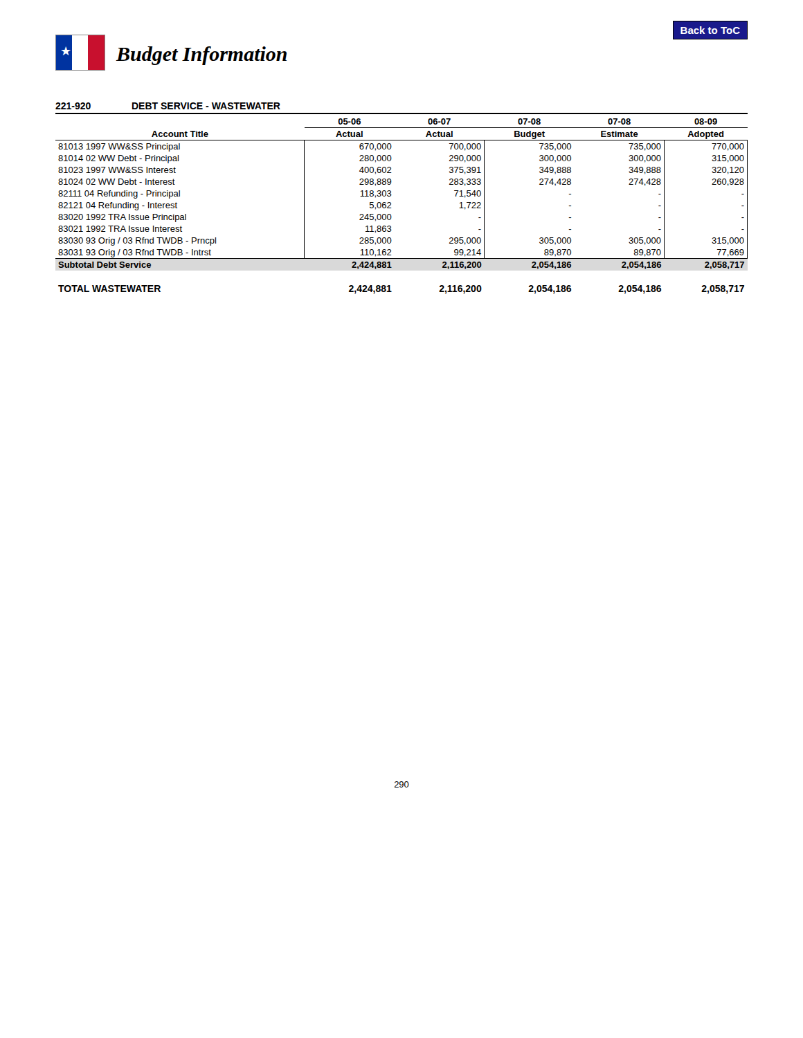Back to ToC
★
Budget Information
221-920 DEBT SERVICE - WASTEWATER
| | 05-06 | 06-07 | 07-08 | 07-08 | 08-09 |
| --- | --- | --- | --- | --- | --- |
| Account Title | Actual | Actual | Budget | Estimate | Adopted |
| 81013 1997 WW&SS Principal | 670,000 | 700,000 | 735,000 | 735,000 | 770,000 |
| 81014 02 WW Debt - Principal | 280,000 | 290,000 | 300,000 | 300,000 | 315,000 |
| 81023 1997 WW&SS Interest | 400,602 | 375,391 | 349,888 | 349,888 | 320,120 |
| 81024 02 WW Debt - Interest | 298,889 | 283,333 | 274,428 | 274,428 | 260,928 |
| 82111 04 Refunding - Principal | 118,303 | 71,540 | - | - | - |
| 82121 04 Refunding - Interest | 5,062 | 1,722 | - | - | - |
| 83020 1992 TRA Issue Principal | 245,000 | - | - | - | - |
| 83021 1992 TRA Issue Interest | 11,863 | - | - | - | - |
| 83030 93 Orig / 03 Rfnd TWDB - Prncpl | 285,000 | 295,000 | 305,000 | 305,000 | 315,000 |
| 83031 93 Orig / 03 Rfnd TWDB - Intrst | 110,162 | 99,214 | 89,870 | 89,870 | 77,669 |
| Subtotal Debt Service | 2,424,881 | 2,116,200 | 2,054,186 | 2,054,186 | 2,058,717 |
| TOTAL WASTEWATER | 2,424,881 | 2,116,200 | 2,054,186 | 2,054,186 | 2,058,717 |
290